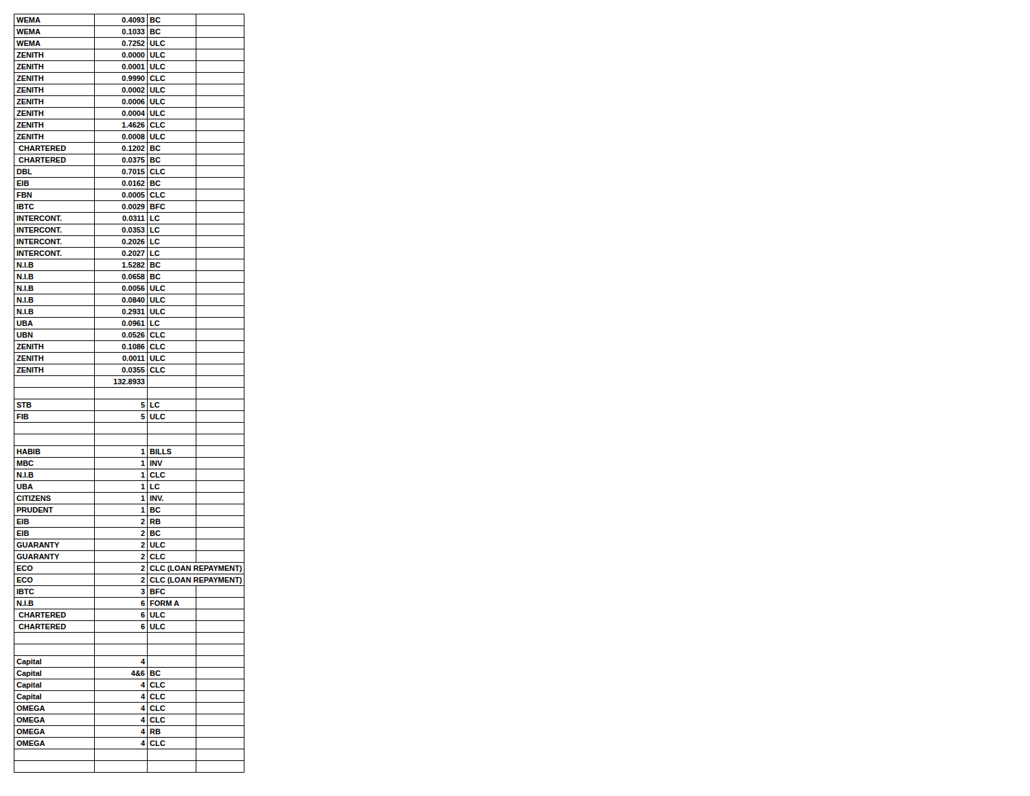| WEMA | 0.4093 | BC | |
| WEMA | 0.1033 | BC | |
| WEMA | 0.7252 | ULC | |
| ZENITH | 0.0000 | ULC | |
| ZENITH | 0.0001 | ULC | |
| ZENITH | 0.9990 | CLC | |
| ZENITH | 0.0002 | ULC | |
| ZENITH | 0.0006 | ULC | |
| ZENITH | 0.0004 | ULC | |
| ZENITH | 1.4626 | CLC | |
| ZENITH | 0.0008 | ULC | |
| CHARTERED | 0.1202 | BC | |
| CHARTERED | 0.0375 | BC | |
| DBL | 0.7015 | CLC | |
| EIB | 0.0162 | BC | |
| FBN | 0.0005 | CLC | |
| IBTC | 0.0029 | BFC | |
| INTERCONT. | 0.0311 | LC | |
| INTERCONT. | 0.0353 | LC | |
| INTERCONT. | 0.2026 | LC | |
| INTERCONT. | 0.2027 | LC | |
| N.I.B | 1.5282 | BC | |
| N.I.B | 0.0658 | BC | |
| N.I.B | 0.0056 | ULC | |
| N.I.B | 0.0840 | ULC | |
| N.I.B | 0.2931 | ULC | |
| UBA | 0.0961 | LC | |
| UBN | 0.0526 | CLC | |
| ZENITH | 0.1086 | CLC | |
| ZENITH | 0.0011 | ULC | |
| ZENITH | 0.0355 | CLC | |
| | 132.8933 | | |
| STB | 5 | LC | |
| FIB | 5 | ULC | |
| HABIB | 1 | BILLS | |
| MBC | 1 | INV | |
| N.I.B | 1 | CLC | |
| UBA | 1 | LC | |
| CITIZENS | 1 | INV. | |
| PRUDENT | 1 | BC | |
| EIB | 2 | RB | |
| EIB | 2 | BC | |
| GUARANTY | 2 | ULC | |
| GUARANTY | 2 | CLC | |
| ECO | 2 | CLC (LOAN REPAYMENT) |
| ECO | 2 | CLC (LOAN REPAYMENT) |
| IBTC | 3 | BFC | |
| N.I.B | 6 | FORM A | |
| CHARTERED | 6 | ULC | |
| CHARTERED | 6 | ULC | |
| Capital | 4 | | |
| Capital | 4&6 | BC | |
| Capital | 4 | CLC | |
| Capital | 4 | CLC | |
| OMEGA | 4 | CLC | |
| OMEGA | 4 | CLC | |
| OMEGA | 4 | RB | |
| OMEGA | 4 | CLC | |